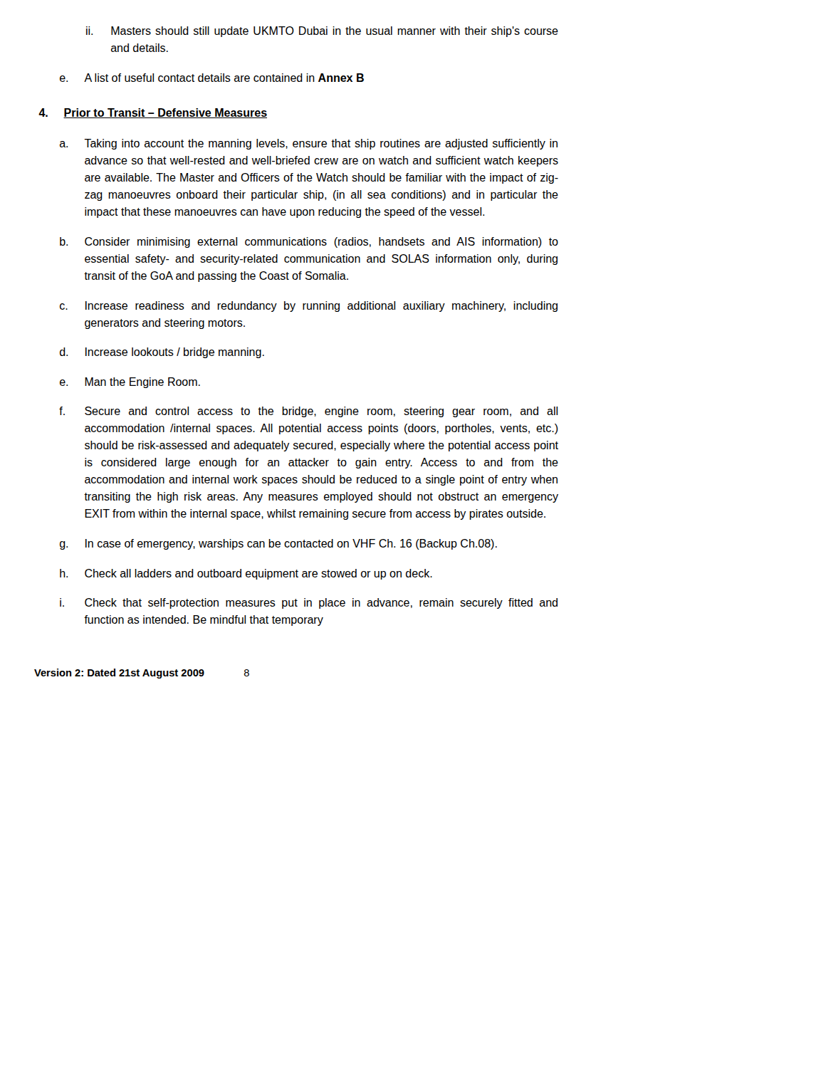ii. Masters should still update UKMTO Dubai in the usual manner with their ship's course and details.
e. A list of useful contact details are contained in Annex B
4. Prior to Transit – Defensive Measures
a. Taking into account the manning levels, ensure that ship routines are adjusted sufficiently in advance so that well-rested and well-briefed crew are on watch and sufficient watch keepers are available. The Master and Officers of the Watch should be familiar with the impact of zig-zag manoeuvres onboard their particular ship, (in all sea conditions) and in particular the impact that these manoeuvres can have upon reducing the speed of the vessel.
b. Consider minimising external communications (radios, handsets and AIS information) to essential safety- and security-related communication and SOLAS information only, during transit of the GoA and passing the Coast of Somalia.
c. Increase readiness and redundancy by running additional auxiliary machinery, including generators and steering motors.
d. Increase lookouts / bridge manning.
e. Man the Engine Room.
f. Secure and control access to the bridge, engine room, steering gear room, and all accommodation /internal spaces. All potential access points (doors, portholes, vents, etc.) should be risk-assessed and adequately secured, especially where the potential access point is considered large enough for an attacker to gain entry. Access to and from the accommodation and internal work spaces should be reduced to a single point of entry when transiting the high risk areas. Any measures employed should not obstruct an emergency EXIT from within the internal space, whilst remaining secure from access by pirates outside.
g. In case of emergency, warships can be contacted on VHF Ch. 16 (Backup Ch.08).
h. Check all ladders and outboard equipment are stowed or up on deck.
i. Check that self-protection measures put in place in advance, remain securely fitted and function as intended. Be mindful that temporary
Version 2: Dated 21st August 2009 8